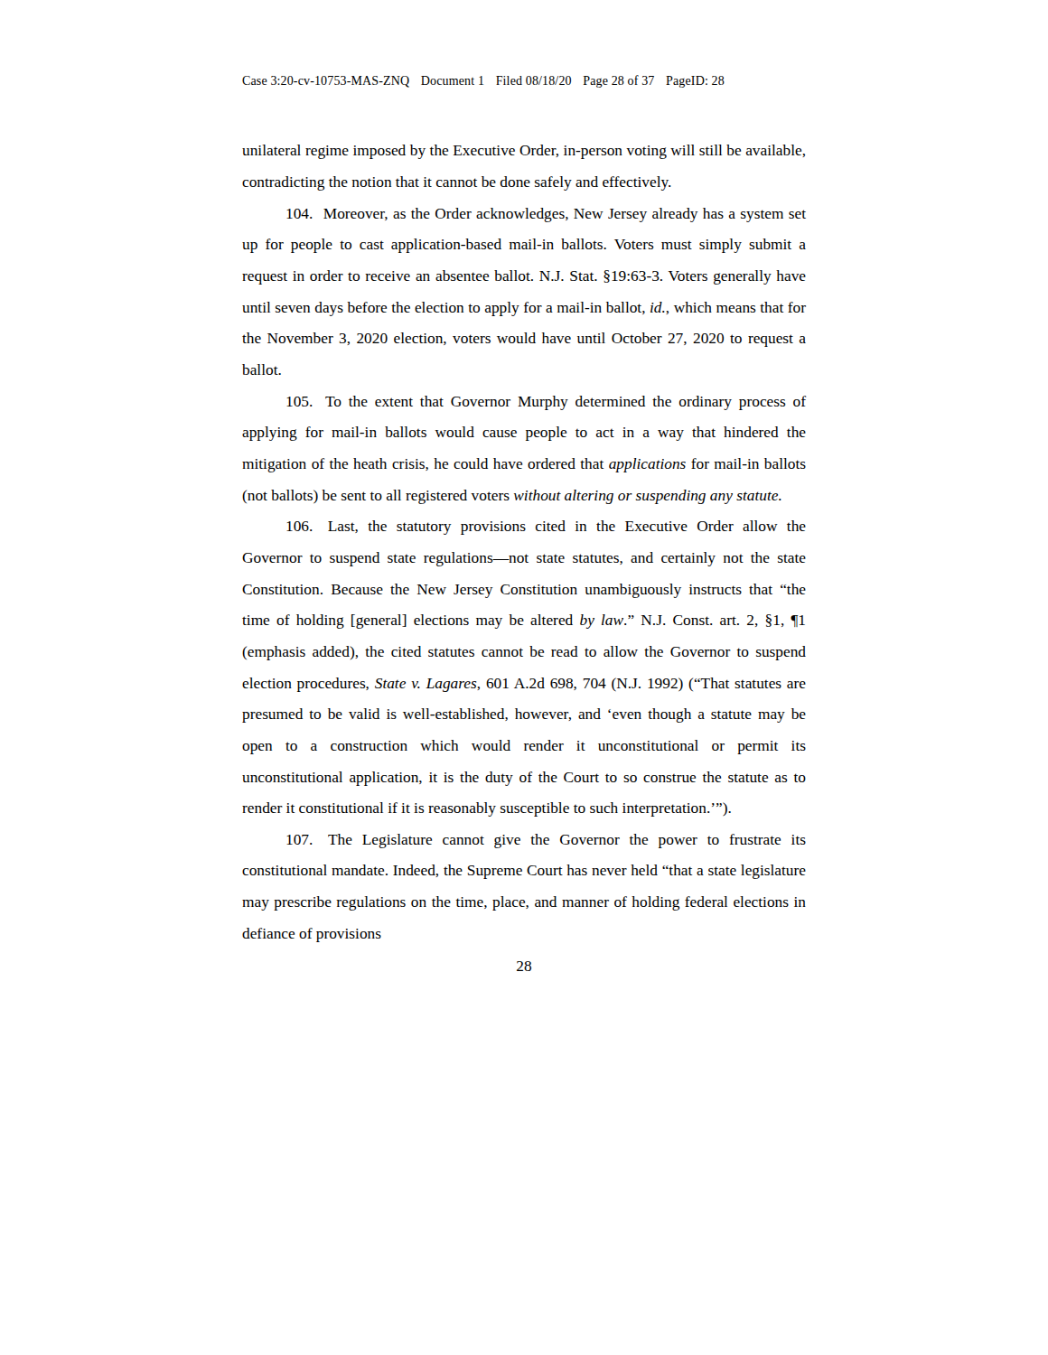Case 3:20-cv-10753-MAS-ZNQ Document 1 Filed 08/18/20 Page 28 of 37 PageID: 28
unilateral regime imposed by the Executive Order, in-person voting will still be available, contradicting the notion that it cannot be done safely and effectively.
104. Moreover, as the Order acknowledges, New Jersey already has a system set up for people to cast application-based mail-in ballots. Voters must simply submit a request in order to receive an absentee ballot. N.J. Stat. §19:63-3. Voters generally have until seven days before the election to apply for a mail-in ballot, id., which means that for the November 3, 2020 election, voters would have until October 27, 2020 to request a ballot.
105. To the extent that Governor Murphy determined the ordinary process of applying for mail-in ballots would cause people to act in a way that hindered the mitigation of the heath crisis, he could have ordered that applications for mail-in ballots (not ballots) be sent to all registered voters without altering or suspending any statute.
106. Last, the statutory provisions cited in the Executive Order allow the Governor to suspend state regulations—not state statutes, and certainly not the state Constitution. Because the New Jersey Constitution unambiguously instructs that “the time of holding [general] elections may be altered by law.” N.J. Const. art. 2, §1, ¶1 (emphasis added), the cited statutes cannot be read to allow the Governor to suspend election procedures, State v. Lagares, 601 A.2d 698, 704 (N.J. 1992) (“That statutes are presumed to be valid is well-established, however, and ‘even though a statute may be open to a construction which would render it unconstitutional or permit its unconstitutional application, it is the duty of the Court to so construe the statute as to render it constitutional if it is reasonably susceptible to such interpretation.’”).
107. The Legislature cannot give the Governor the power to frustrate its constitutional mandate. Indeed, the Supreme Court has never held “that a state legislature may prescribe regulations on the time, place, and manner of holding federal elections in defiance of provisions
28